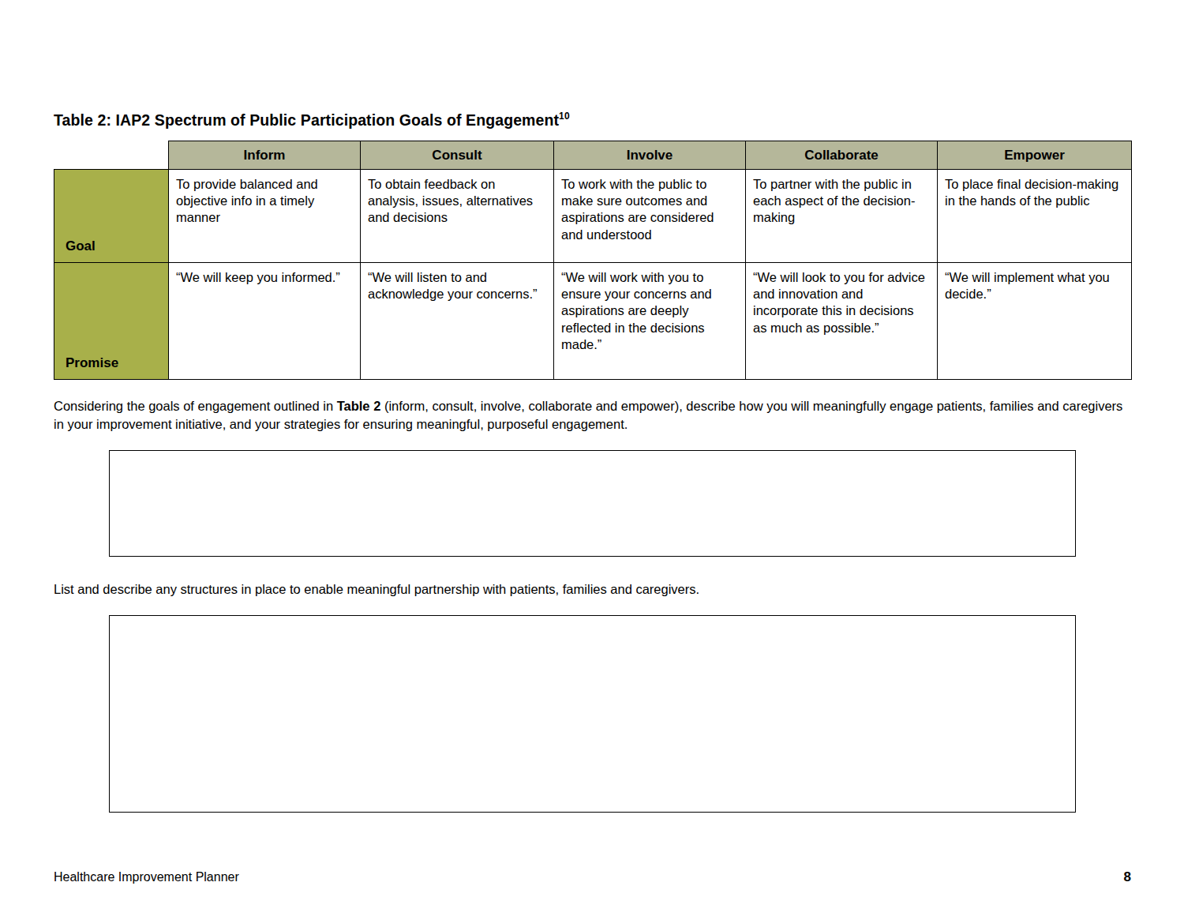Table 2: IAP2 Spectrum of Public Participation Goals of Engagement10
| | Inform | Consult | Involve | Collaborate | Empower |
| --- | --- | --- | --- | --- | --- |
| Goal | To provide balanced and objective info in a timely manner | To obtain feedback on analysis, issues, alternatives and decisions | To work with the public to make sure outcomes and aspirations are considered and understood | To partner with the public in each aspect of the decision-making | To place final decision-making in the hands of the public |
| Promise | “We will keep you informed.” | “We will listen to and acknowledge your concerns.” | “We will work with you to ensure your concerns and aspirations are deeply reflected in the decisions made.” | “We will look to you for advice and innovation and incorporate this in decisions as much as possible.” | “We will implement what you decide.” |
Considering the goals of engagement outlined in Table 2 (inform, consult, involve, collaborate and empower), describe how you will meaningfully engage patients, families and caregivers in your improvement initiative, and your strategies for ensuring meaningful, purposeful engagement.
List and describe any structures in place to enable meaningful partnership with patients, families and caregivers.
Healthcare Improvement Planner 8